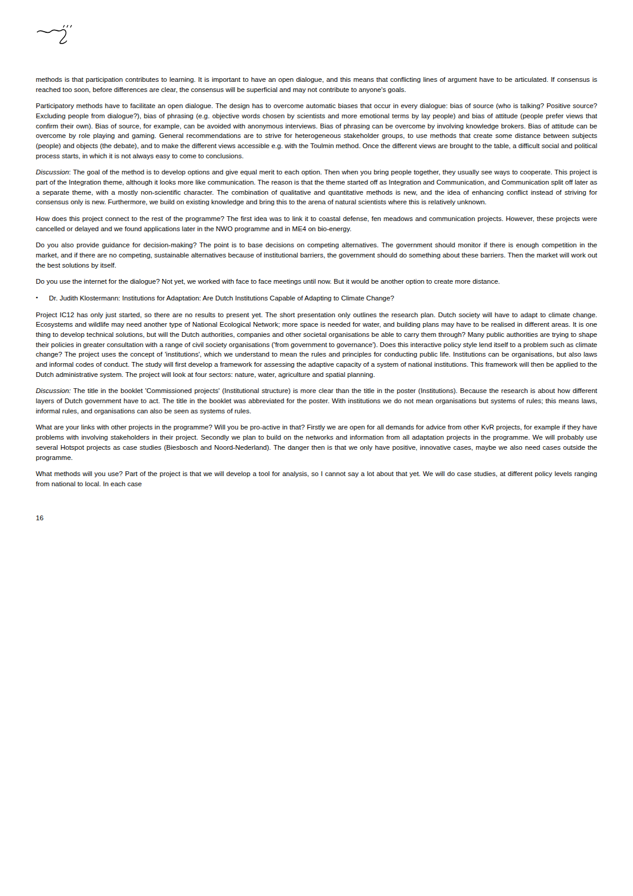methods is that participation contributes to learning. It is important to have an open dialogue, and this means that conflicting lines of argument have to be articulated. If consensus is reached too soon, before differences are clear, the consensus will be superficial and may not contribute to anyone's goals.
Participatory methods have to facilitate an open dialogue. The design has to overcome automatic biases that occur in every dialogue: bias of source (who is talking? Positive source? Excluding people from dialogue?), bias of phrasing (e.g. objective words chosen by scientists and more emotional terms by lay people) and bias of attitude (people prefer views that confirm their own). Bias of source, for example, can be avoided with anonymous interviews. Bias of phrasing can be overcome by involving knowledge brokers. Bias of attitude can be overcome by role playing and gaming. General recommendations are to strive for heterogeneous stakeholder groups, to use methods that create some distance between subjects (people) and objects (the debate), and to make the different views accessible e.g. with the Toulmin method. Once the different views are brought to the table, a difficult social and political process starts, in which it is not always easy to come to conclusions.
Discussion: The goal of the method is to develop options and give equal merit to each option. Then when you bring people together, they usually see ways to cooperate. This project is part of the Integration theme, although it looks more like communication. The reason is that the theme started off as Integration and Communication, and Communication split off later as a separate theme, with a mostly non-scientific character. The combination of qualitative and quantitative methods is new, and the idea of enhancing conflict instead of striving for consensus only is new. Furthermore, we build on existing knowledge and bring this to the arena of natural scientists where this is relatively unknown.
How does this project connect to the rest of the programme? The first idea was to link it to coastal defense, fen meadows and communication projects. However, these projects were cancelled or delayed and we found applications later in the NWO programme and in ME4 on bio-energy.
Do you also provide guidance for decision-making? The point is to base decisions on competing alternatives. The government should monitor if there is enough competition in the market, and if there are no competing, sustainable alternatives because of institutional barriers, the government should do something about these barriers. Then the market will work out the best solutions by itself.
Do you use the internet for the dialogue? Not yet, we worked with face to face meetings until now. But it would be another option to create more distance.
▪
Dr. Judith Klostermann: Institutions for Adaptation: Are Dutch Institutions Capable of Adapting to Climate Change?
Project IC12 has only just started, so there are no results to present yet. The short presentation only outlines the research plan. Dutch society will have to adapt to climate change. Ecosystems and wildlife may need another type of National Ecological Network; more space is needed for water, and building plans may have to be realised in different areas. It is one thing to develop technical solutions, but will the Dutch authorities, companies and other societal organisations be able to carry them through? Many public authorities are trying to shape their policies in greater consultation with a range of civil society organisations ('from government to governance'). Does this interactive policy style lend itself to a problem such as climate change? The project uses the concept of 'institutions', which we understand to mean the rules and principles for conducting public life. Institutions can be organisations, but also laws and informal codes of conduct. The study will first develop a framework for assessing the adaptive capacity of a system of national institutions. This framework will then be applied to the Dutch administrative system. The project will look at four sectors: nature, water, agriculture and spatial planning.
Discussion: The title in the booklet 'Commissioned projects' (Institutional structure) is more clear than the title in the poster (Institutions). Because the research is about how different layers of Dutch government have to act. The title in the booklet was abbreviated for the poster. With institutions we do not mean organisations but systems of rules; this means laws, informal rules, and organisations can also be seen as systems of rules.
What are your links with other projects in the programme? Will you be pro-active in that? Firstly we are open for all demands for advice from other KvR projects, for example if they have problems with involving stakeholders in their project. Secondly we plan to build on the networks and information from all adaptation projects in the programme. We will probably use several Hotspot projects as case studies (Biesbosch and Noord-Nederland). The danger then is that we only have positive, innovative cases, maybe we also need cases outside the programme.
What methods will you use? Part of the project is that we will develop a tool for analysis, so I cannot say a lot about that yet. We will do case studies, at different policy levels ranging from national to local. In each case
16